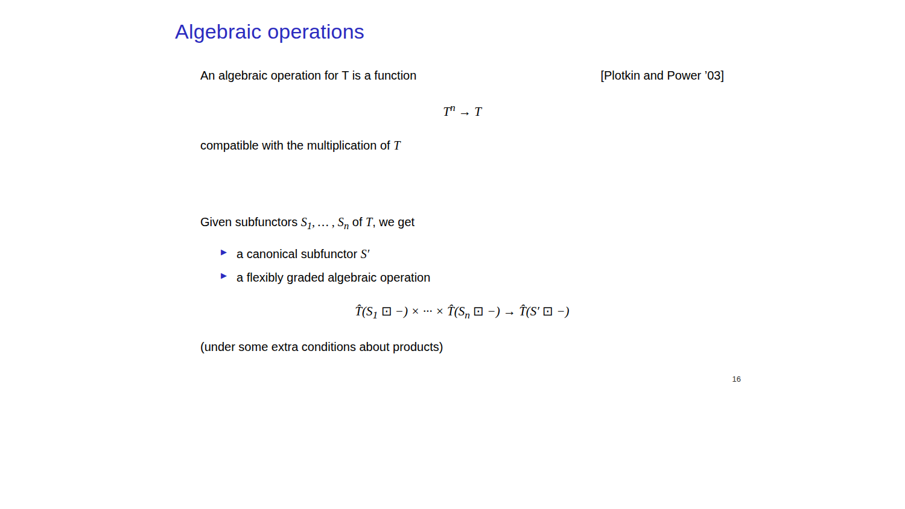Algebraic operations
[Plotkin and Power ’03] An algebraic operation for T is a function
Tn → T
compatible with the multiplication of T
Given subfunctors S1, … , Sn of T, we get
a canonical subfunctor S′
a flexibly graded algebraic operation
T̂(S1 ⊡ −) × ··· × T̂(Sn ⊡ −) → T̂(S′ ⊡ −)
(under some extra conditions about products)
16